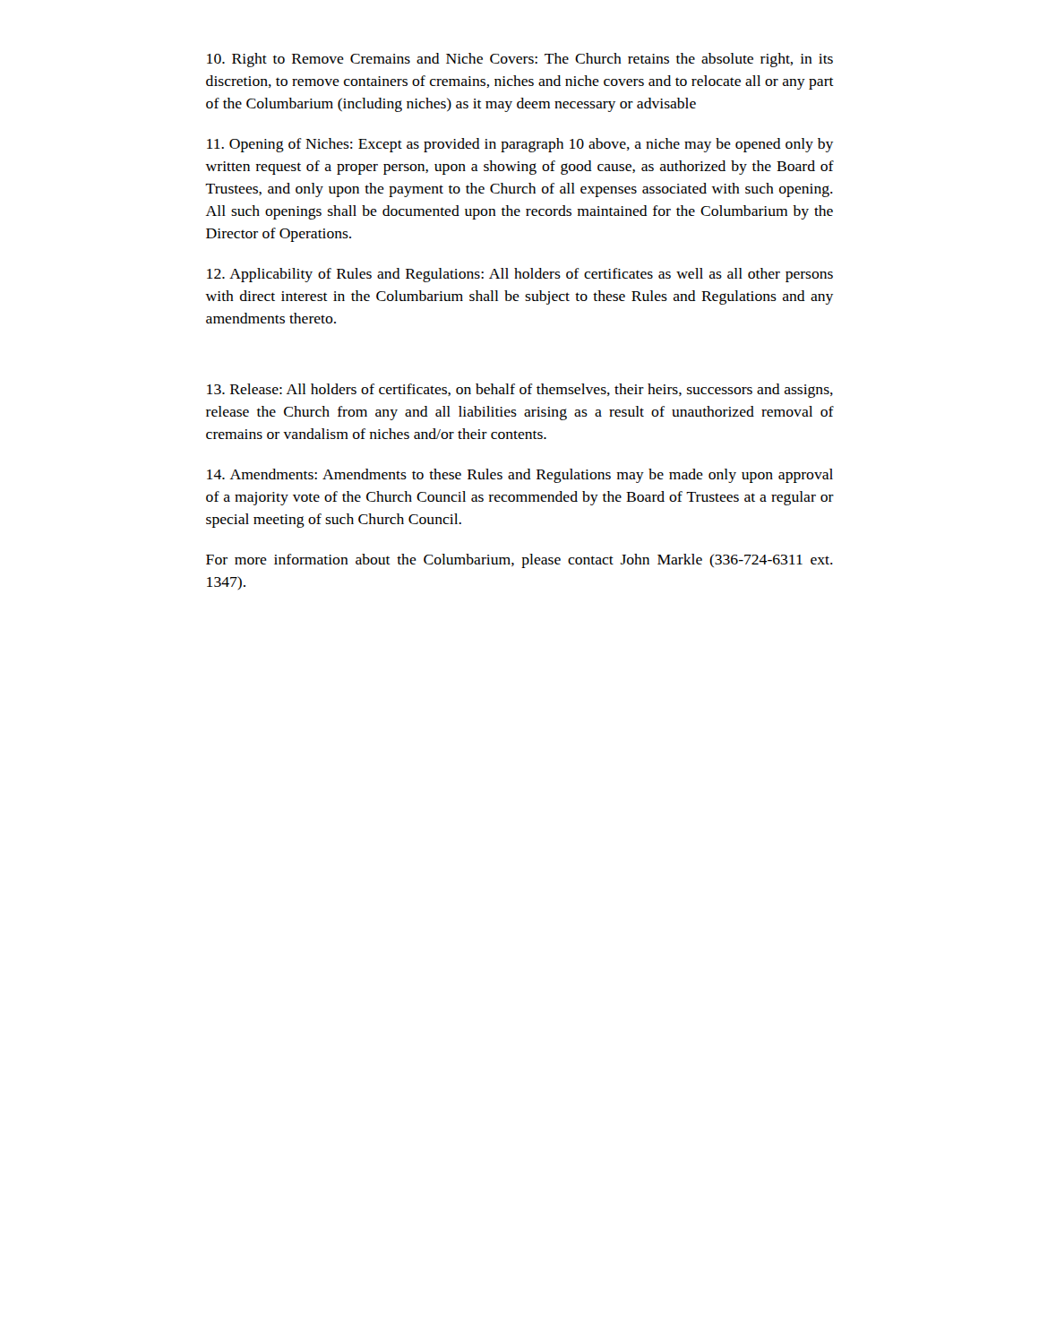10. Right to Remove Cremains and Niche Covers: The Church retains the absolute right, in its discretion, to remove containers of cremains, niches and niche covers and to relocate all or any part of the Columbarium (including niches) as it may deem necessary or advisable
11. Opening of Niches: Except as provided in paragraph 10 above, a niche may be opened only by written request of a proper person, upon a showing of good cause, as authorized by the Board of Trustees, and only upon the payment to the Church of all expenses associated with such opening. All such openings shall be documented upon the records maintained for the Columbarium by the Director of Operations.
12. Applicability of Rules and Regulations: All holders of certificates as well as all other persons with direct interest in the Columbarium shall be subject to these Rules and Regulations and any amendments thereto.
13. Release: All holders of certificates, on behalf of themselves, their heirs, successors and assigns, release the Church from any and all liabilities arising as a result of unauthorized removal of cremains or vandalism of niches and/or their contents.
14. Amendments: Amendments to these Rules and Regulations may be made only upon approval of a majority vote of the Church Council as recommended by the Board of Trustees at a regular or special meeting of such Church Council.
For more information about the Columbarium, please contact John Markle (336-724-6311 ext. 1347).